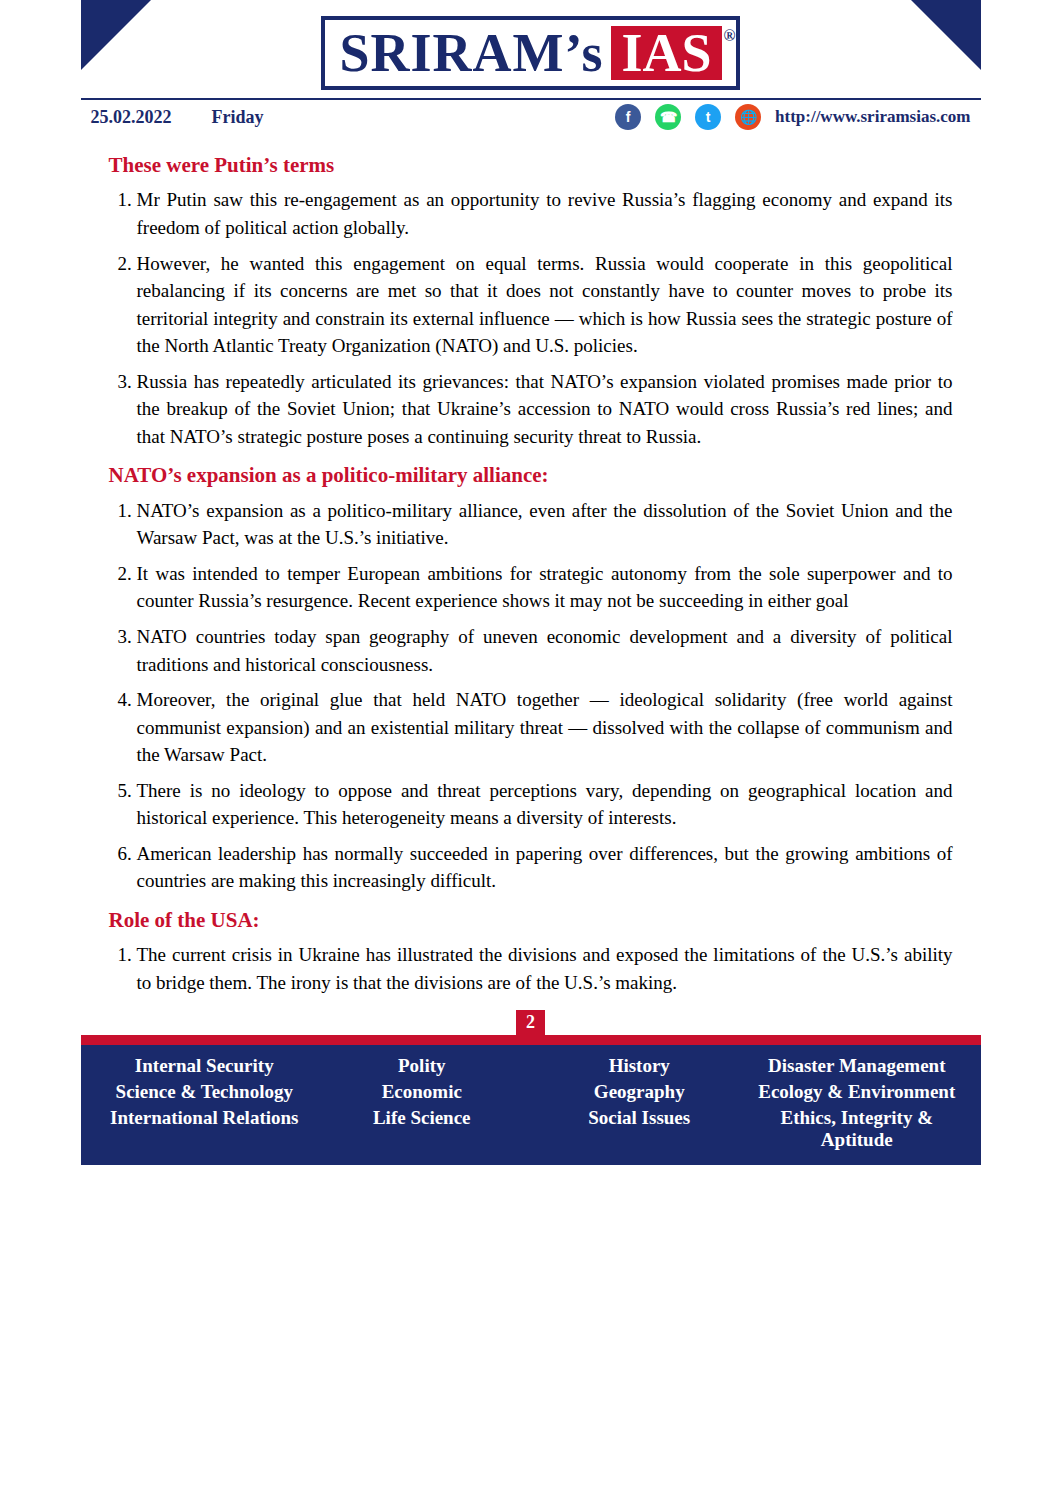SRIRAM’s IAS®
25.02.2022 Friday
f ☎ t 🌐 http://www.sriramsias.com
These were Putin’s terms
Mr Putin saw this re-engagement as an opportunity to revive Russia’s flagging economy and expand its freedom of political action globally.
However, he wanted this engagement on equal terms. Russia would cooperate in this geopolitical rebalancing if its concerns are met so that it does not constantly have to counter moves to probe its territorial integrity and constrain its external influence — which is how Russia sees the strategic posture of the North Atlantic Treaty Organization (NATO) and U.S. policies.
Russia has repeatedly articulated its grievances: that NATO’s expansion violated promises made prior to the breakup of the Soviet Union; that Ukraine’s accession to NATO would cross Russia’s red lines; and that NATO’s strategic posture poses a continuing security threat to Russia.
NATO’s expansion as a politico-military alliance:
NATO’s expansion as a politico-military alliance, even after the dissolution of the Soviet Union and the Warsaw Pact, was at the U.S.’s initiative.
It was intended to temper European ambitions for strategic autonomy from the sole superpower and to counter Russia’s resurgence. Recent experience shows it may not be succeeding in either goal
NATO countries today span geography of uneven economic development and a diversity of political traditions and historical consciousness.
Moreover, the original glue that held NATO together — ideological solidarity (free world against communist expansion) and an existential military threat — dissolved with the collapse of communism and the Warsaw Pact.
There is no ideology to oppose and threat perceptions vary, depending on geographical location and historical experience. This heterogeneity means a diversity of interests.
American leadership has normally succeeded in papering over differences, but the growing ambitions of countries are making this increasingly difficult.
Role of the USA:
The current crisis in Ukraine has illustrated the divisions and exposed the limitations of the U.S.’s ability to bridge them. The irony is that the divisions are of the U.S.’s making.
2
Internal Security
Polity
History
Disaster Management
Science & Technology
Economic
Geography
Ecology & Environment
International Relations
Life Science
Social Issues
Ethics, Integrity & Aptitude